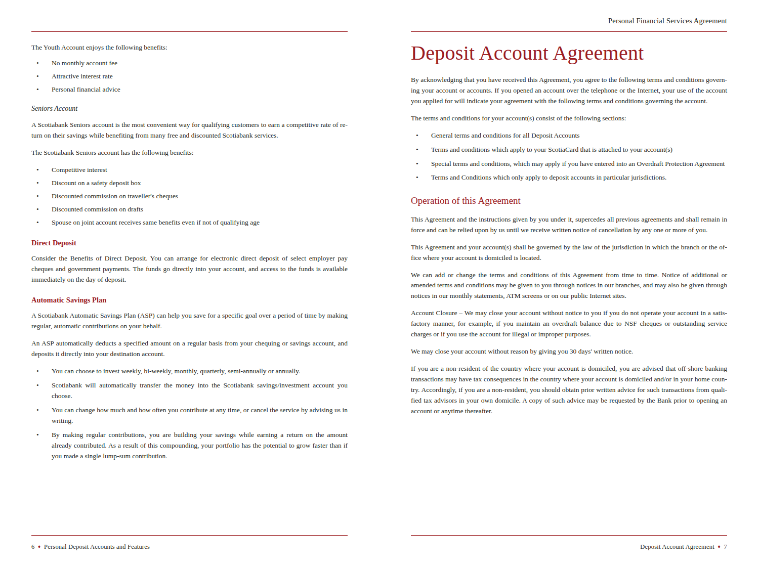The Youth Account enjoys the following benefits:
No monthly account fee
Attractive interest rate
Personal financial advice
Seniors Account
A Scotiabank Seniors account is the most convenient way for qualifying customers to earn a competitive rate of return on their savings while benefiting from many free and discounted Scotiabank services.
The Scotiabank Seniors account has the following benefits:
Competitive interest
Discount on a safety deposit box
Discounted commission on traveller's cheques
Discounted commission on drafts
Spouse on joint account receives same benefits even if not of qualifying age
Direct Deposit
Consider the Benefits of Direct Deposit. You can arrange for electronic direct deposit of select employer pay cheques and government payments. The funds go directly into your account, and access to the funds is available immediately on the day of deposit.
Automatic Savings Plan
A Scotiabank Automatic Savings Plan (ASP) can help you save for a specific goal over a period of time by making regular, automatic contributions on your behalf.
An ASP automatically deducts a specified amount on a regular basis from your chequing or savings account, and deposits it directly into your destination account.
You can choose to invest weekly, bi-weekly, monthly, quarterly, semi-annually or annually.
Scotiabank will automatically transfer the money into the Scotiabank savings/investment account you choose.
You can change how much and how often you contribute at any time, or cancel the service by advising us in writing.
By making regular contributions, you are building your savings while earning a return on the amount already contributed. As a result of this compounding, your portfolio has the potential to grow faster than if you made a single lump-sum contribution.
6 ♦ Personal Deposit Accounts and Features
Personal Financial Services Agreement
Deposit Account Agreement
By acknowledging that you have received this Agreement, you agree to the following terms and conditions governing your account or accounts. If you opened an account over the telephone or the Internet, your use of the account you applied for will indicate your agreement with the following terms and conditions governing the account.
The terms and conditions for your account(s) consist of the following sections:
General terms and conditions for all Deposit Accounts
Terms and conditions which apply to your ScotiaCard that is attached to your account(s)
Special terms and conditions, which may apply if you have entered into an Overdraft Protection Agreement
Terms and Conditions which only apply to deposit accounts in particular jurisdictions.
Operation of this Agreement
This Agreement and the instructions given by you under it, supercedes all previous agreements and shall remain in force and can be relied upon by us until we receive written notice of cancellation by any one or more of you.
This Agreement and your account(s) shall be governed by the law of the jurisdiction in which the branch or the office where your account is domiciled is located.
We can add or change the terms and conditions of this Agreement from time to time. Notice of additional or amended terms and conditions may be given to you through notices in our branches, and may also be given through notices in our monthly statements, ATM screens or on our public Internet sites.
Account Closure – We may close your account without notice to you if you do not operate your account in a satisfactory manner, for example, if you maintain an overdraft balance due to NSF cheques or outstanding service charges or if you use the account for illegal or improper purposes.
We may close your account without reason by giving you 30 days' written notice.
If you are a non-resident of the country where your account is domiciled, you are advised that off-shore banking transactions may have tax consequences in the country where your account is domiciled and/or in your home country. Accordingly, if you are a non-resident, you should obtain prior written advice for such transactions from qualified tax advisors in your own domicile. A copy of such advice may be requested by the Bank prior to opening an account or anytime thereafter.
Deposit Account Agreement ♦ 7